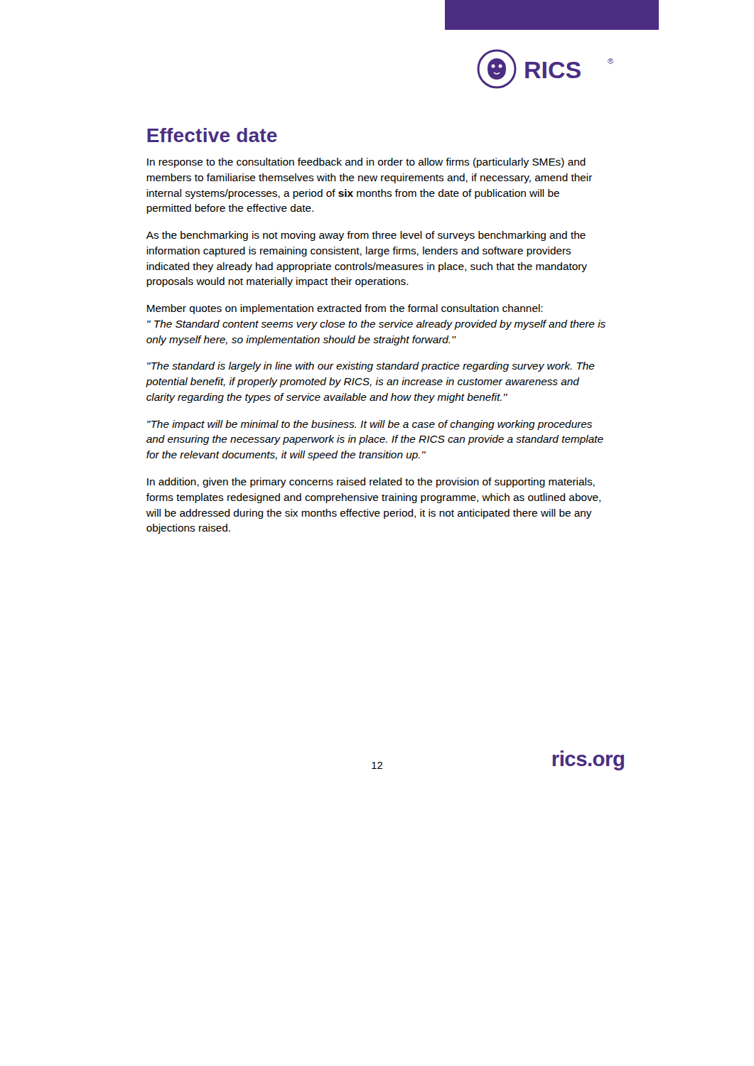RICS ®
Effective date
In response to the consultation feedback and in order to allow firms (particularly SMEs) and members to familiarise themselves with the new requirements and, if necessary, amend their internal systems/processes, a period of six months from the date of publication will be permitted before the effective date.
As the benchmarking is not moving away from three level of surveys benchmarking and the information captured is remaining consistent, large firms, lenders and software providers indicated they already had appropriate controls/measures in place, such that the mandatory proposals would not materially impact their operations.
Member quotes on implementation extracted from the formal consultation channel:
'' The Standard content seems very close to the service already provided by myself and there is only myself here, so implementation should be straight forward.''
''The standard is largely in line with our existing standard practice regarding survey work. The potential benefit, if properly promoted by RICS, is an increase in customer awareness and clarity regarding the types of service available and how they might benefit.''
''The impact will be minimal to the business. It will be a case of changing working procedures and ensuring the necessary paperwork is in place. If the RICS can provide a standard template for the relevant documents, it will speed the transition up.''
In addition, given the primary concerns raised related to the provision of supporting materials, forms templates redesigned and comprehensive training programme, which as outlined above, will be addressed during the six months effective period, it is not anticipated there will be any objections raised.
rics.org
12